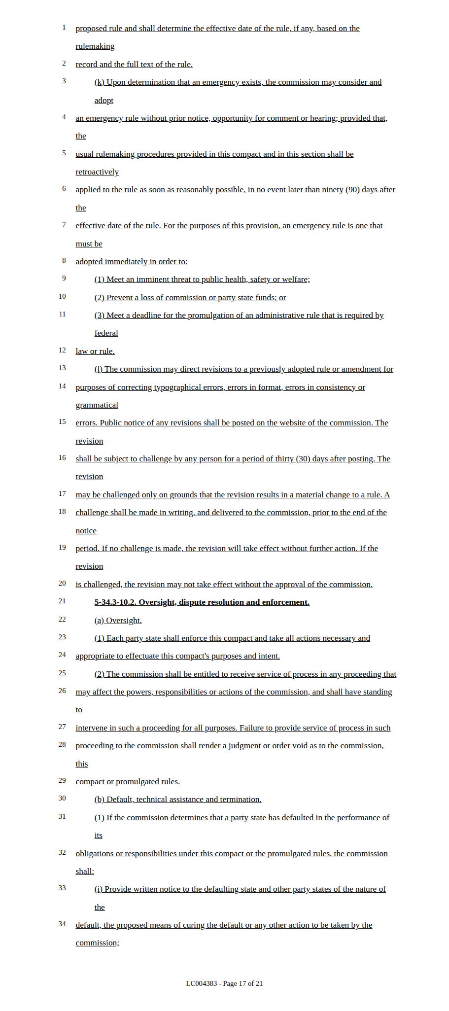proposed rule and shall determine the effective date of the rule, if any, based on the rulemaking
record and the full text of the rule.
(k) Upon determination that an emergency exists, the commission may consider and adopt
an emergency rule without prior notice, opportunity for comment or hearing; provided that, the
usual rulemaking procedures provided in this compact and in this section shall be retroactively
applied to the rule as soon as reasonably possible, in no event later than ninety (90) days after the
effective date of the rule. For the purposes of this provision, an emergency rule is one that must be
adopted immediately in order to:
(1) Meet an imminent threat to public health, safety or welfare;
(2) Prevent a loss of commission or party state funds; or
(3) Meet a deadline for the promulgation of an administrative rule that is required by federal
law or rule.
(l) The commission may direct revisions to a previously adopted rule or amendment for
purposes of correcting typographical errors, errors in format, errors in consistency or grammatical
errors. Public notice of any revisions shall be posted on the website of the commission. The revision
shall be subject to challenge by any person for a period of thirty (30) days after posting. The revision
may be challenged only on grounds that the revision results in a material change to a rule. A
challenge shall be made in writing, and delivered to the commission, prior to the end of the notice
period. If no challenge is made, the revision will take effect without further action. If the revision
is challenged, the revision may not take effect without the approval of the commission.
5-34.3-10.2. Oversight, dispute resolution and enforcement.
(a) Oversight.
(1) Each party state shall enforce this compact and take all actions necessary and
appropriate to effectuate this compact's purposes and intent.
(2) The commission shall be entitled to receive service of process in any proceeding that
may affect the powers, responsibilities or actions of the commission, and shall have standing to
intervene in such a proceeding for all purposes. Failure to provide service of process in such
proceeding to the commission shall render a judgment or order void as to the commission, this
compact or promulgated rules.
(b) Default, technical assistance and termination.
(1) If the commission determines that a party state has defaulted in the performance of its
obligations or responsibilities under this compact or the promulgated rules, the commission shall:
(i) Provide written notice to the defaulting state and other party states of the nature of the
default, the proposed means of curing the default or any other action to be taken by the commission;
LC004383 - Page 17 of 21